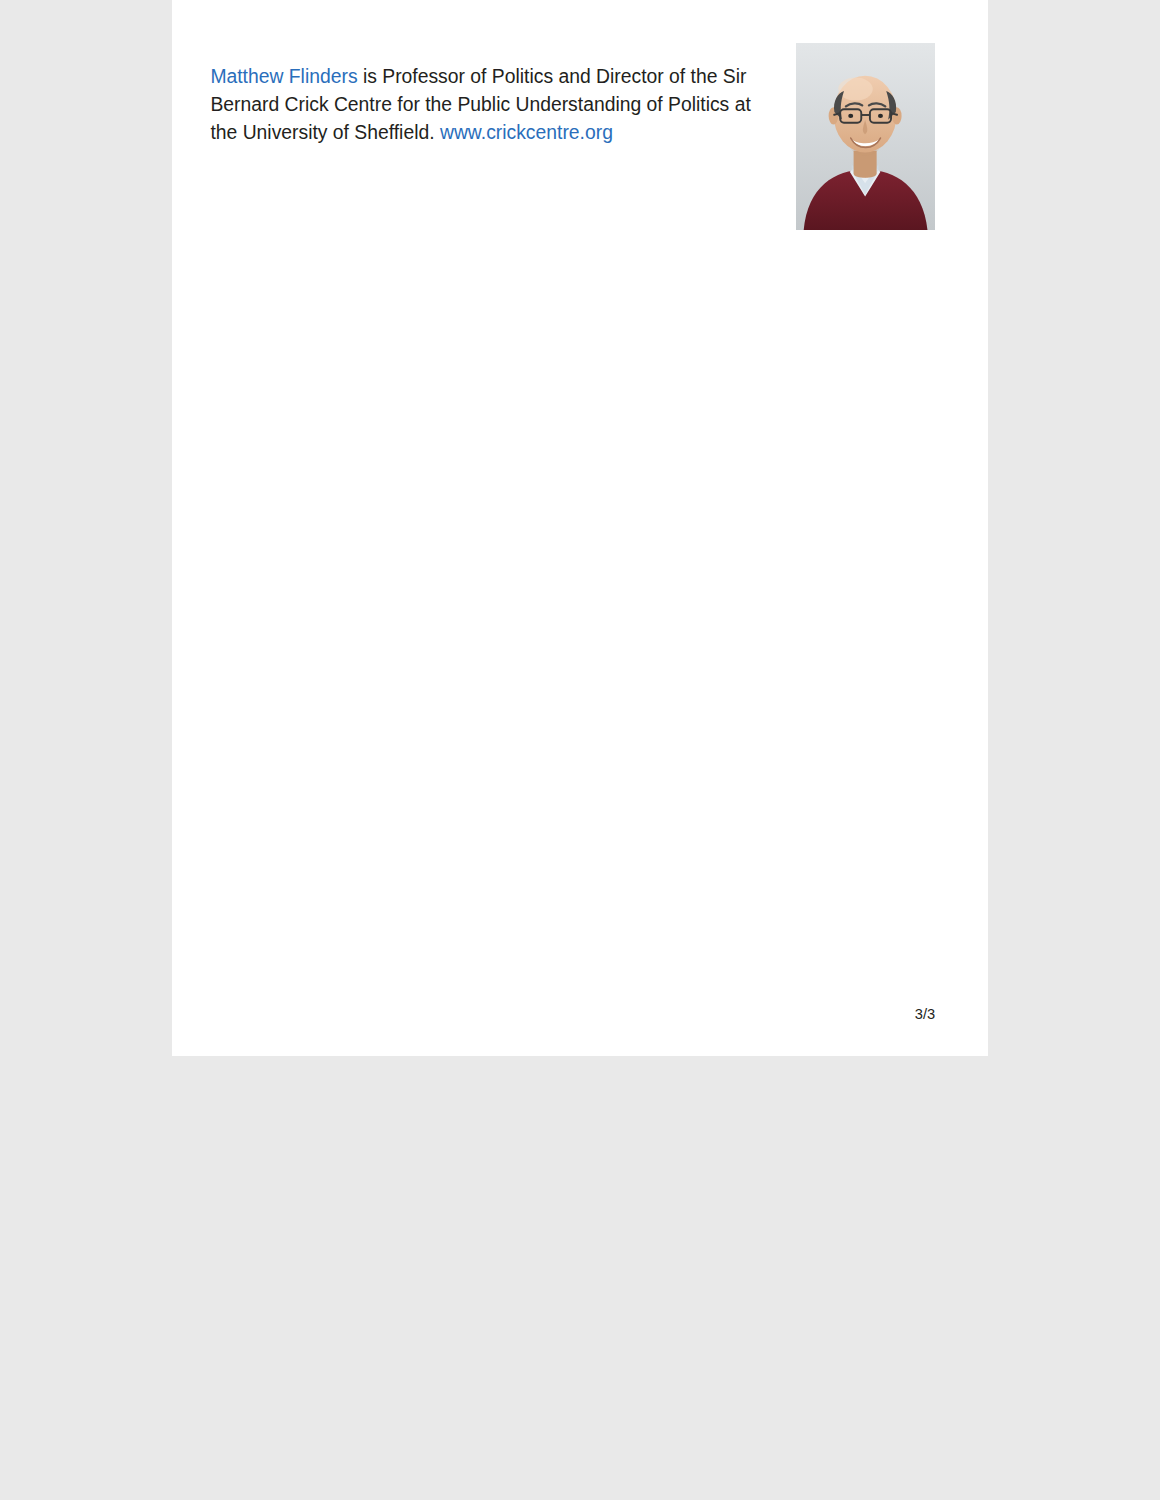Matthew Flinders is Professor of Politics and Director of the Sir Bernard Crick Centre for the Public Understanding of Politics at the University of Sheffield. www.crickcentre.org
3/3